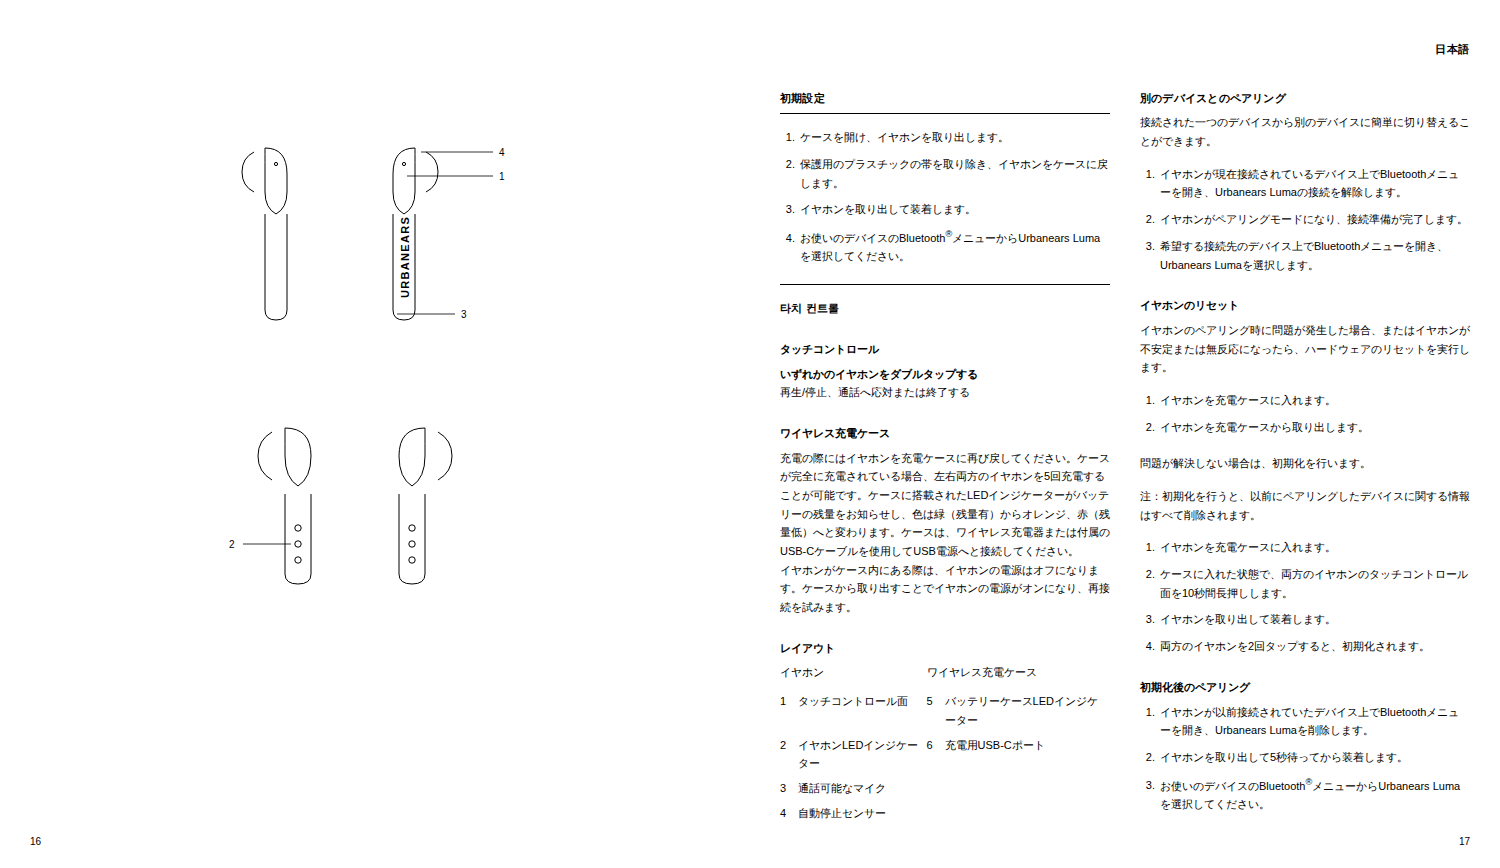URBANEARS 4 1 3
2
16
日本語
初期設定
ケースを開け、イヤホンを取り出します。
保護用のプラスチックの帯を取り除き、イヤホンをケースに戻します。
イヤホンを取り出して装着します。
お使いのデバイスのBluetooth®メニューからUrbanears Lumaを選択してください。
타치 컨트롤
タッチコントロール
いずれかのイヤホンをダブルタップする
再生/停止、通話へ応対または終了する
ワイヤレス充電ケース
充電の際にはイヤホンを充電ケースに再び戻してください。ケースが完全に充電されている場合、左右両方のイヤホンを5回充電することが可能です。ケースに搭載されたLEDインジケーターがバッテリーの残量をお知らせし、色は緑（残量有）からオレンジ、赤（残量低）へと変わります。ケースは、ワイヤレス充電器または付属のUSB-Cケーブルを使用してUSB電源へと接続してください。
イヤホンがケース内にある際は、イヤホンの電源はオフになります。ケースから取り出すことでイヤホンの電源がオンになり、再接続を試みます。
レイアウト
| イヤホン | ワイヤレス充電ケース |
| 1 | タッチコントロール面 | 5 | バッテリーケースLEDインジケーター |
| 2 | イヤホンLEDインジケーター | 6 | 充電用USB-Cポート |
| 3 | 通話可能なマイク | | |
| 4 | 自動停止センサー | | |
別のデバイスとのペアリング
接続された一つのデバイスから別のデバイスに簡単に切り替えることができます。
イヤホンが現在接続されているデバイス上でBluetoothメニューを開き、Urbanears Lumaの接続を解除します。
イヤホンがペアリングモードになり、接続準備が完了します。
希望する接続先のデバイス上でBluetoothメニューを開き、Urbanears Lumaを選択します。
イヤホンのリセット
イヤホンのペアリング時に問題が発生した場合、またはイヤホンが不安定または無反応になったら、ハードウェアのリセットを実行します。
イヤホンを充電ケースに入れます。
イヤホンを充電ケースから取り出します。
問題が解決しない場合は、初期化を行います。
注：初期化を行うと、以前にペアリングしたデバイスに関する情報はすべて削除されます。
イヤホンを充電ケースに入れます。
ケースに入れた状態で、両方のイヤホンのタッチコントロール面を10秒間長押しします。
イヤホンを取り出して装着します。
両方のイヤホンを2回タップすると、初期化されます。
初期化後のペアリング
イヤホンが以前接続されていたデバイス上でBluetoothメニューを開き、Urbanears Lumaを削除します。
イヤホンを取り出して5秒待ってから装着します。
お使いのデバイスのBluetooth®メニューからUrbanears Lumaを選択してください。
17